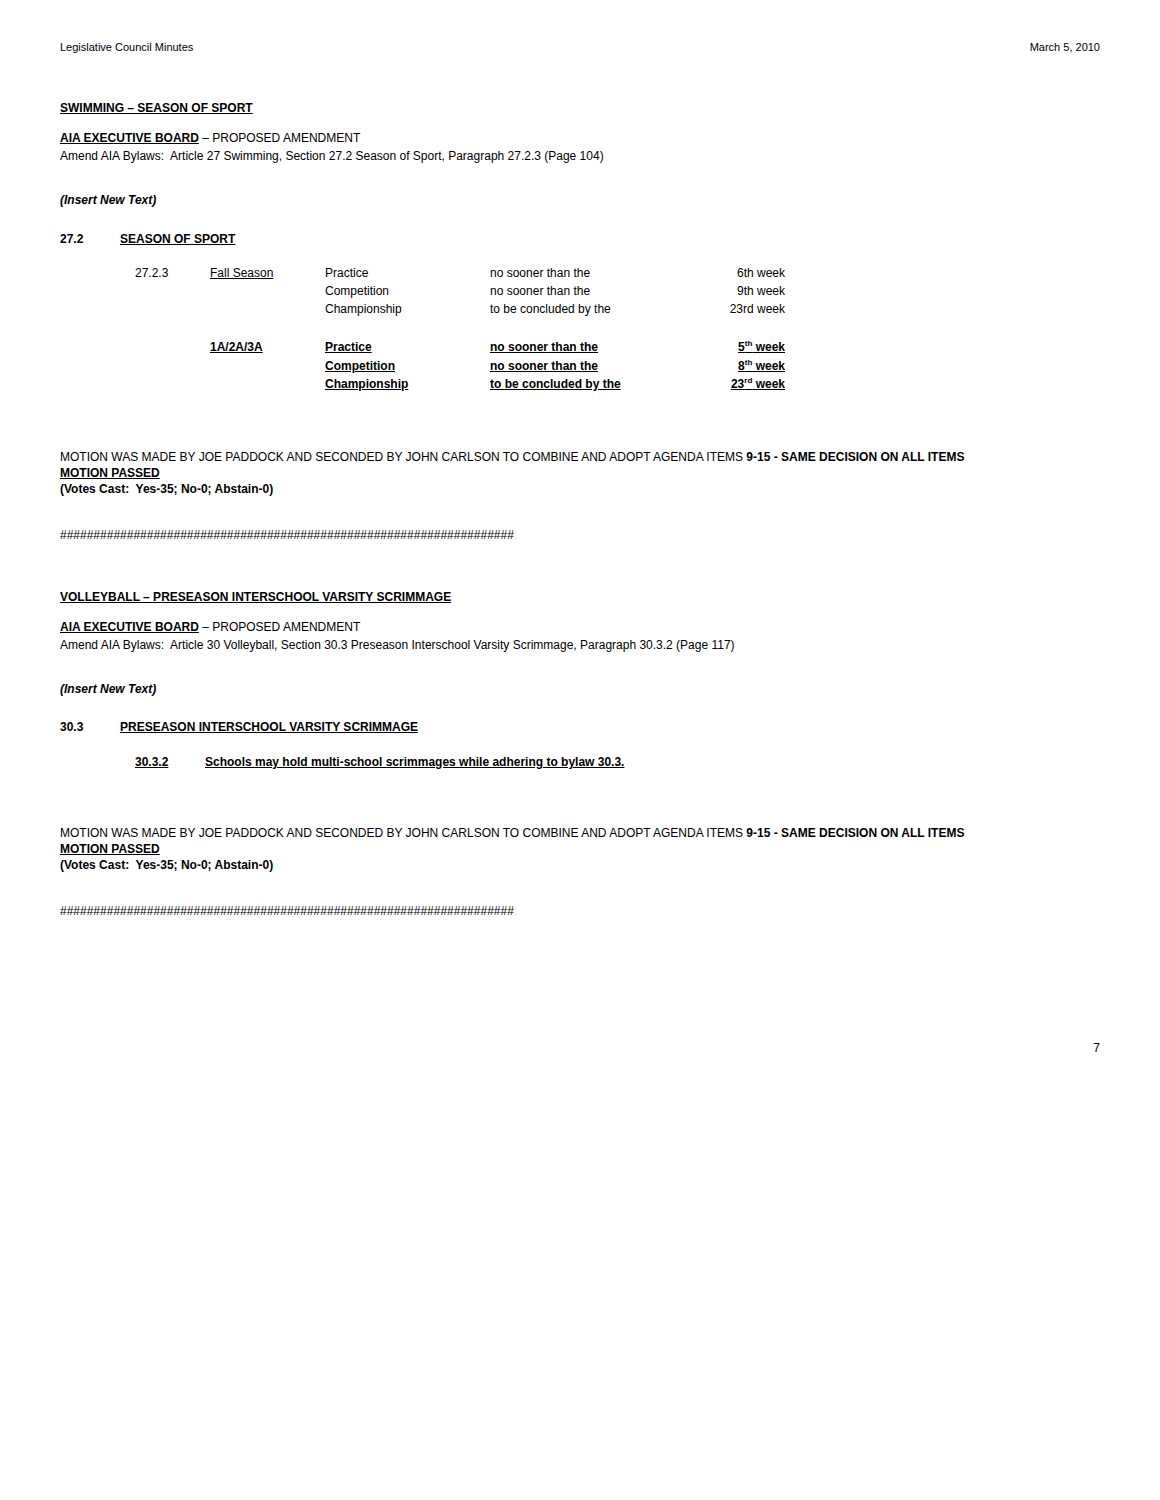Legislative Council Minutes
March 5, 2010
SWIMMING – SEASON OF SPORT
AIA EXECUTIVE BOARD – PROPOSED AMENDMENT
Amend AIA Bylaws: Article 27 Swimming, Section 27.2 Season of Sport, Paragraph 27.2.3 (Page 104)
(Insert New Text)
27.2 SEASON OF SPORT
| 27.2.3 | Fall Season | Practice | no sooner than the | 6th week |
| | | Competition | no sooner than the | 9th week |
| | | Championship | to be concluded by the | 23rd week |
| | 1A/2A/3A | Practice | no sooner than the | 5 th week |
| | | Competition | no sooner than the | 8 th week |
| | | Championship | to be concluded by the | 23 rd week |
MOTION WAS MADE BY JOE PADDOCK AND SECONDED BY JOHN CARLSON TO COMBINE AND ADOPT AGENDA ITEMS 9-15 - SAME DECISION ON ALL ITEMS
MOTION PASSED
(Votes Cast: Yes-35; No-0; Abstain-0)
####################################################################
VOLLEYBALL – PRESEASON INTERSCHOOL VARSITY SCRIMMAGE
AIA EXECUTIVE BOARD – PROPOSED AMENDMENT
Amend AIA Bylaws: Article 30 Volleyball, Section 30.3 Preseason Interschool Varsity Scrimmage, Paragraph 30.3.2 (Page 117)
(Insert New Text)
30.3 PRESEASON INTERSCHOOL VARSITY SCRIMMAGE
30.3.2 Schools may hold multi-school scrimmages while adhering to bylaw 30.3.
MOTION WAS MADE BY JOE PADDOCK AND SECONDED BY JOHN CARLSON TO COMBINE AND ADOPT AGENDA ITEMS 9-15 - SAME DECISION ON ALL ITEMS
MOTION PASSED
(Votes Cast: Yes-35; No-0; Abstain-0)
####################################################################
7